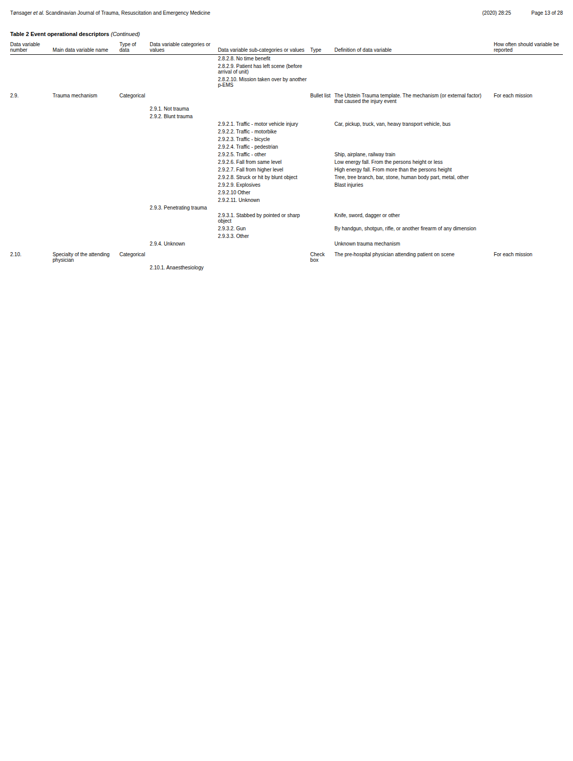Tønsager et al. Scandinavian Journal of Trauma, Resuscitation and Emergency Medicine
(2020) 28:25
Page 13 of 28
Table 2 Event operational descriptors (Continued)
| Data variable number | Main data variable name | Type of data | Data variable categories or values | Data variable sub-categories or values | Type | Definition of data variable | How often should variable be reported |
| --- | --- | --- | --- | --- | --- | --- | --- |
| | | | | 2.8.2.8. No time benefit | | | |
| | | | | 2.8.2.9. Patient has left scene (before arrival of unit) | | | |
| | | | | 2.8.2.10. Mission taken over by another p-EMS | | | |
| 2.9. | Trauma mechanism | Categorical | | | Bullet list | The Utstein Trauma template. The mechanism (or external factor) that caused the injury event | For each mission |
| | | | 2.9.1. Not trauma | | | | |
| | | | 2.9.2. Blunt trauma | | | | |
| | | | | 2.9.2.1. Traffic - motor vehicle injury | | Car, pickup, truck, van, heavy transport vehicle, bus | |
| | | | | 2.9.2.2. Traffic - motorbike | | | |
| | | | | 2.9.2.3. Traffic - bicycle | | | |
| | | | | 2.9.2.4. Traffic - pedestrian | | | |
| | | | | 2.9.2.5. Traffic - other | | Ship, airplane, railway train | |
| | | | | 2.9.2.6. Fall from same level | | Low energy fall. From the persons height or less | |
| | | | | 2.9.2.7. Fall from higher level | | High energy fall. From more than the persons height | |
| | | | | 2.9.2.8. Struck or hit by blunt object | | Tree, tree branch, bar, stone, human body part, metal, other | |
| | | | | 2.9.2.9. Explosives | | Blast injuries | |
| | | | | 2.9.2.10 Other | | | |
| | | | | 2.9.2.11. Unknown | | | |
| | | | 2.9.3. Penetrating trauma | | | | |
| | | | | 2.9.3.1. Stabbed by pointed or sharp object | | Knife, sword, dagger or other | |
| | | | | 2.9.3.2. Gun | | By handgun, shotgun, rifle, or another firearm of any dimension | |
| | | | | 2.9.3.3. Other | | | |
| | | | 2.9.4. Unknown | | | Unknown trauma mechanism | |
| 2.10. | Specialty of the attending physician | Categorical | | | Check box | The pre-hospital physician attending patient on scene | For each mission |
| | | | 2.10.1. Anaesthesiology | | | | |